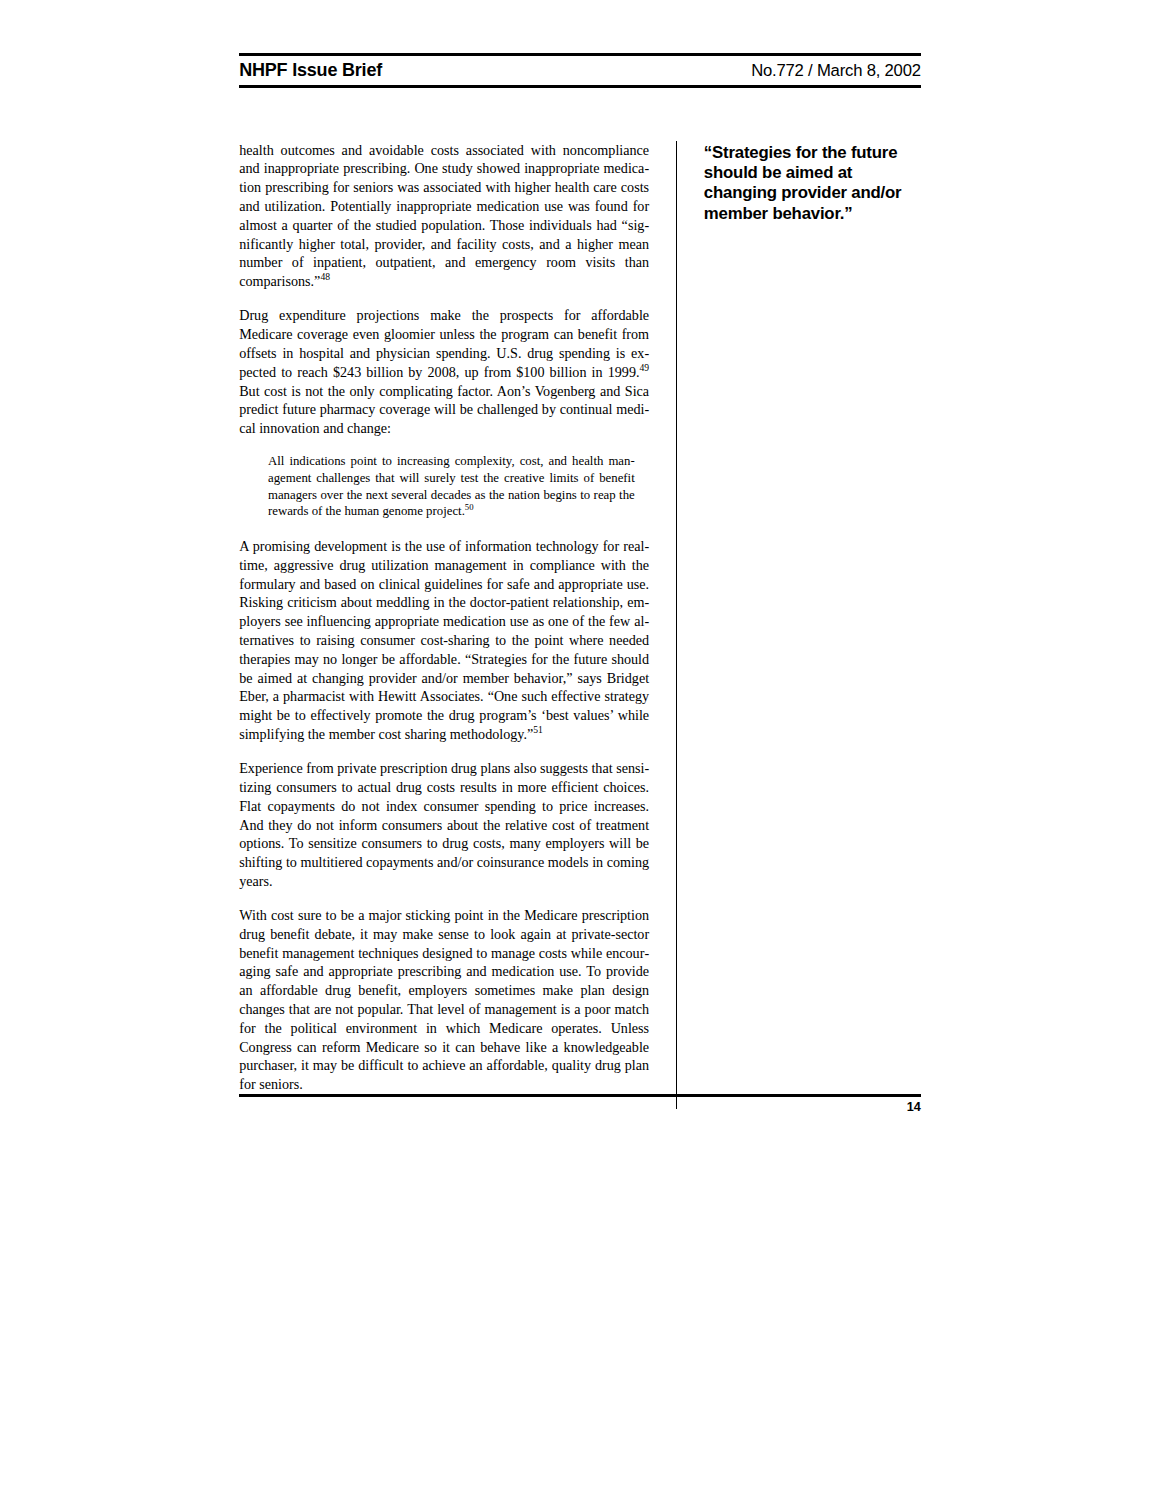NHPF Issue Brief
No.772 / March 8, 2002
health outcomes and avoidable costs associated with noncompliance and inappropriate prescribing. One study showed inappropriate medication prescribing for seniors was associated with higher health care costs and utilization. Potentially inappropriate medication use was found for almost a quarter of the studied population. Those individuals had “significantly higher total, provider, and facility costs, and a higher mean number of inpatient, outpatient, and emergency room visits than comparisons.”48
Drug expenditure projections make the prospects for affordable Medicare coverage even gloomier unless the program can benefit from offsets in hospital and physician spending. U.S. drug spending is expected to reach $243 billion by 2008, up from $100 billion in 1999.49 But cost is not the only complicating factor. Aon’s Vogenberg and Sica predict future pharmacy coverage will be challenged by continual medical innovation and change:
All indications point to increasing complexity, cost, and health management challenges that will surely test the creative limits of benefit managers over the next several decades as the nation begins to reap the rewards of the human genome project.50
A promising development is the use of information technology for real-time, aggressive drug utilization management in compliance with the formulary and based on clinical guidelines for safe and appropriate use. Risking criticism about meddling in the doctor-patient relationship, employers see influencing appropriate medication use as one of the few alternatives to raising consumer cost-sharing to the point where needed therapies may no longer be affordable. “Strategies for the future should be aimed at changing provider and/or member behavior,” says Bridget Eber, a pharmacist with Hewitt Associates. “One such effective strategy might be to effectively promote the drug program’s ‘best values’ while simplifying the member cost sharing methodology.”51
Experience from private prescription drug plans also suggests that sensitizing consumers to actual drug costs results in more efficient choices. Flat copayments do not index consumer spending to price increases. And they do not inform consumers about the relative cost of treatment options. To sensitize consumers to drug costs, many employers will be shifting to multitiered copayments and/or coinsurance models in coming years.
With cost sure to be a major sticking point in the Medicare prescription drug benefit debate, it may make sense to look again at private-sector benefit management techniques designed to manage costs while encouraging safe and appropriate prescribing and medication use. To provide an affordable drug benefit, employers sometimes make plan design changes that are not popular. That level of management is a poor match for the political environment in which Medicare operates. Unless Congress can reform Medicare so it can behave like a knowledgeable purchaser, it may be difficult to achieve an affordable, quality drug plan for seniors.
“Strategies for the future should be aimed at changing provider and/or member behavior.”
14